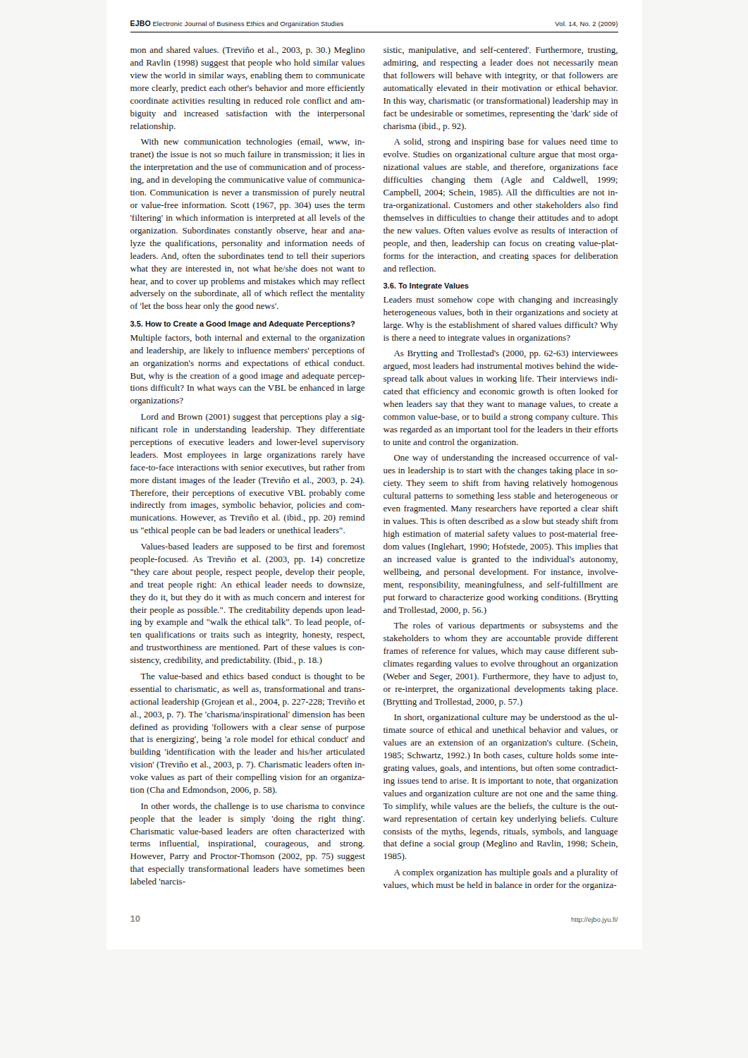EJBO Electronic Journal of Business Ethics and Organization Studies
Vol. 14, No. 2 (2009)
mon and shared values. (Treviño et al., 2003, p. 30.) Meglino and Ravlin (1998) suggest that people who hold similar values view the world in similar ways, enabling them to communicate more clearly, predict each other's behavior and more efficiently coordinate activities resulting in reduced role conflict and ambiguity and increased satisfaction with the interpersonal relationship.
With new communication technologies (email, www, intranet) the issue is not so much failure in transmission; it lies in the interpretation and the use of communication and of processing, and in developing the communicative value of communication. Communication is never a transmission of purely neutral or value-free information. Scott (1967, pp. 304) uses the term 'filtering' in which information is interpreted at all levels of the organization. Subordinates constantly observe, hear and analyze the qualifications, personality and information needs of leaders. And, often the subordinates tend to tell their superiors what they are interested in, not what he/she does not want to hear, and to cover up problems and mistakes which may reflect adversely on the subordinate, all of which reflect the mentality of 'let the boss hear only the good news'.
3.5. How to Create a Good Image and Adequate Perceptions?
Multiple factors, both internal and external to the organization and leadership, are likely to influence members' perceptions of an organization's norms and expectations of ethical conduct. But, why is the creation of a good image and adequate perceptions difficult? In what ways can the VBL be enhanced in large organizations?
Lord and Brown (2001) suggest that perceptions play a significant role in understanding leadership. They differentiate perceptions of executive leaders and lower-level supervisory leaders. Most employees in large organizations rarely have face-to-face interactions with senior executives, but rather from more distant images of the leader (Treviño et al., 2003, p. 24). Therefore, their perceptions of executive VBL probably come indirectly from images, symbolic behavior, policies and communications. However, as Treviño et al. (ibid., pp. 20) remind us "ethical people can be bad leaders or unethical leaders".
Values-based leaders are supposed to be first and foremost people-focused. As Treviño et al. (2003, pp. 14) concretize "they care about people, respect people, develop their people, and treat people right: An ethical leader needs to downsize, they do it, but they do it with as much concern and interest for their people as possible.". The creditability depends upon leading by example and "walk the ethical talk". To lead people, often qualifications or traits such as integrity, honesty, respect, and trustworthiness are mentioned. Part of these values is consistency, credibility, and predictability. (Ibid., p. 18.)
The value-based and ethics based conduct is thought to be essential to charismatic, as well as, transformational and transactional leadership (Grojean et al., 2004, p. 227-228; Treviño et al., 2003, p. 7). The 'charisma/inspirational' dimension has been defined as providing 'followers with a clear sense of purpose that is energizing', being 'a role model for ethical conduct' and building 'identification with the leader and his/her articulated vision' (Treviño et al., 2003, p. 7). Charismatic leaders often invoke values as part of their compelling vision for an organization (Cha and Edmondson, 2006, p. 58).
In other words, the challenge is to use charisma to convince people that the leader is simply 'doing the right thing'. Charismatic value-based leaders are often characterized with terms influential, inspirational, courageous, and strong. However, Parry and Proctor-Thomson (2002, pp. 75) suggest that especially transformational leaders have sometimes been labeled 'narcis-
sistic, manipulative, and self-centered'. Furthermore, trusting, admiring, and respecting a leader does not necessarily mean that followers will behave with integrity, or that followers are automatically elevated in their motivation or ethical behavior. In this way, charismatic (or transformational) leadership may in fact be undesirable or sometimes, representing the 'dark' side of charisma (ibid., p. 92).
A solid, strong and inspiring base for values need time to evolve. Studies on organizational culture argue that most organizational values are stable, and therefore, organizations face difficulties changing them (Agle and Caldwell, 1999; Campbell, 2004; Schein, 1985). All the difficulties are not intra-organizational. Customers and other stakeholders also find themselves in difficulties to change their attitudes and to adopt the new values. Often values evolve as results of interaction of people, and then, leadership can focus on creating value-platforms for the interaction, and creating spaces for deliberation and reflection.
3.6. To Integrate Values
Leaders must somehow cope with changing and increasingly heterogeneous values, both in their organizations and society at large. Why is the establishment of shared values difficult? Why is there a need to integrate values in organizations?
As Brytting and Trollestad's (2000, pp. 62-63) interviewees argued, most leaders had instrumental motives behind the widespread talk about values in working life. Their interviews indicated that efficiency and economic growth is often looked for when leaders say that they want to manage values, to create a common value-base, or to build a strong company culture. This was regarded as an important tool for the leaders in their efforts to unite and control the organization.
One way of understanding the increased occurrence of values in leadership is to start with the changes taking place in society. They seem to shift from having relatively homogenous cultural patterns to something less stable and heterogeneous or even fragmented. Many researchers have reported a clear shift in values. This is often described as a slow but steady shift from high estimation of material safety values to post-material freedom values (Inglehart, 1990; Hofstede, 2005). This implies that an increased value is granted to the individual's autonomy, wellbeing, and personal development. For instance, involvement, responsibility, meaningfulness, and self-fulfillment are put forward to characterize good working conditions. (Brytting and Trollestad, 2000, p. 56.)
The roles of various departments or subsystems and the stakeholders to whom they are accountable provide different frames of reference for values, which may cause different subclimates regarding values to evolve throughout an organization (Weber and Seger, 2001). Furthermore, they have to adjust to, or re-interpret, the organizational developments taking place. (Brytting and Trollestad, 2000, p. 57.)
In short, organizational culture may be understood as the ultimate source of ethical and unethical behavior and values, or values are an extension of an organization's culture. (Schein, 1985; Schwartz, 1992.) In both cases, culture holds some integrating values, goals, and intentions, but often some contradicting issues tend to arise. It is important to note, that organization values and organization culture are not one and the same thing. To simplify, while values are the beliefs, the culture is the outward representation of certain key underlying beliefs. Culture consists of the myths, legends, rituals, symbols, and language that define a social group (Meglino and Ravlin, 1998; Schein, 1985).
A complex organization has multiple goals and a plurality of values, which must be held in balance in order for the organiza-
10
http://ejbo.jyu.fi/